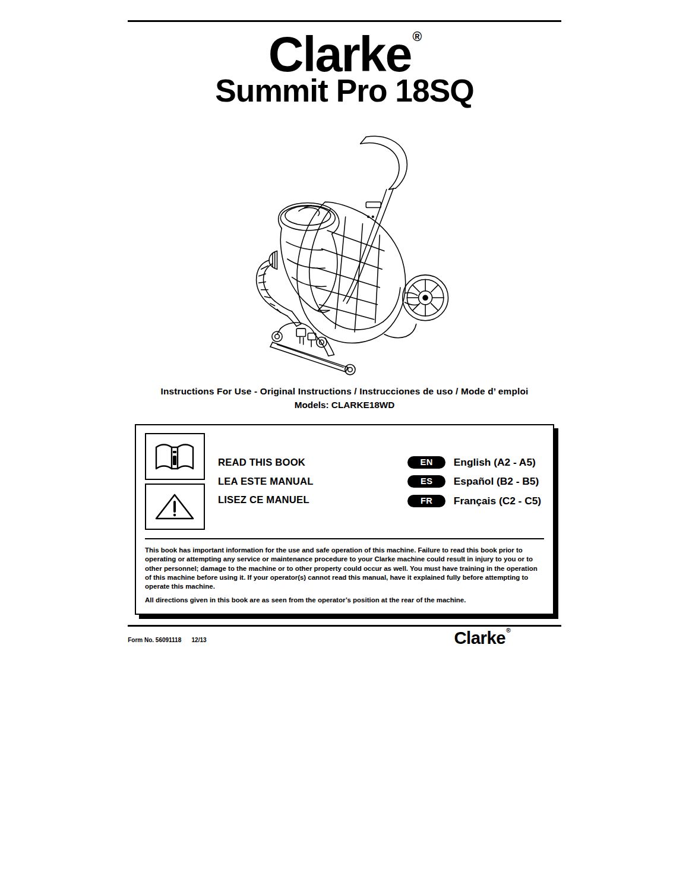Clarke®
Summit Pro 18SQ
Instructions For Use - Original Instructions / Instrucciones de uso / Mode d’ emploi
Models: CLARKE18WD
READ THIS BOOK
LEA ESTE MANUAL
LISEZ CE MANUEL
EN English (A2 - A5)
ES Español (B2 - B5)
FR Français (C2 - C5)
This book has important information for the use and safe operation of this machine. Failure to read this book prior to operating or attempting any service or maintenance procedure to your Clarke machine could result in injury to you or to other personnel; damage to the machine or to other property could occur as well. You must have training in the operation of this machine before using it. If your operator(s) cannot read this manual, have it explained fully before attempting to operate this machine.
All directions given in this book are as seen from the operator’s position at the rear of the machine.
Form No. 56091118 12/13
Clarke®